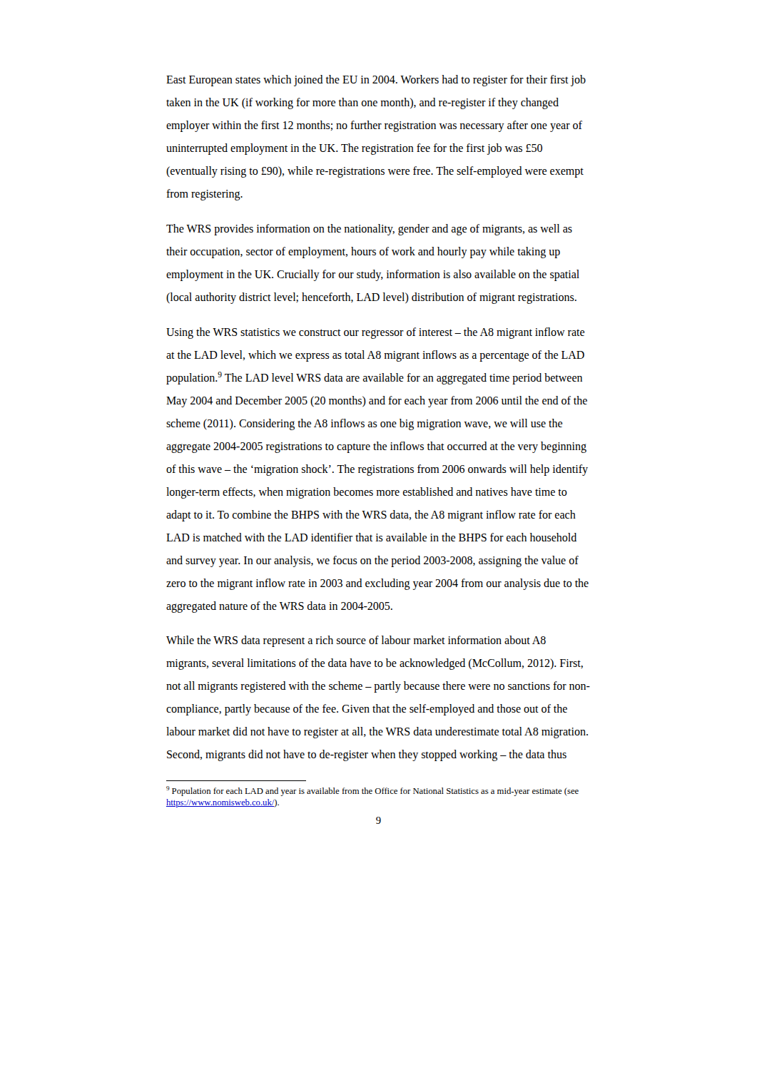East European states which joined the EU in 2004. Workers had to register for their first job taken in the UK (if working for more than one month), and re-register if they changed employer within the first 12 months; no further registration was necessary after one year of uninterrupted employment in the UK. The registration fee for the first job was £50 (eventually rising to £90), while re-registrations were free. The self-employed were exempt from registering.
The WRS provides information on the nationality, gender and age of migrants, as well as their occupation, sector of employment, hours of work and hourly pay while taking up employment in the UK. Crucially for our study, information is also available on the spatial (local authority district level; henceforth, LAD level) distribution of migrant registrations.
Using the WRS statistics we construct our regressor of interest – the A8 migrant inflow rate at the LAD level, which we express as total A8 migrant inflows as a percentage of the LAD population.9 The LAD level WRS data are available for an aggregated time period between May 2004 and December 2005 (20 months) and for each year from 2006 until the end of the scheme (2011). Considering the A8 inflows as one big migration wave, we will use the aggregate 2004-2005 registrations to capture the inflows that occurred at the very beginning of this wave – the ‘migration shock’. The registrations from 2006 onwards will help identify longer-term effects, when migration becomes more established and natives have time to adapt to it. To combine the BHPS with the WRS data, the A8 migrant inflow rate for each LAD is matched with the LAD identifier that is available in the BHPS for each household and survey year. In our analysis, we focus on the period 2003-2008, assigning the value of zero to the migrant inflow rate in 2003 and excluding year 2004 from our analysis due to the aggregated nature of the WRS data in 2004-2005.
While the WRS data represent a rich source of labour market information about A8 migrants, several limitations of the data have to be acknowledged (McCollum, 2012). First, not all migrants registered with the scheme – partly because there were no sanctions for non-compliance, partly because of the fee. Given that the self-employed and those out of the labour market did not have to register at all, the WRS data underestimate total A8 migration. Second, migrants did not have to de-register when they stopped working – the data thus
9 Population for each LAD and year is available from the Office for National Statistics as a mid-year estimate (see https://www.nomisweb.co.uk/).
9